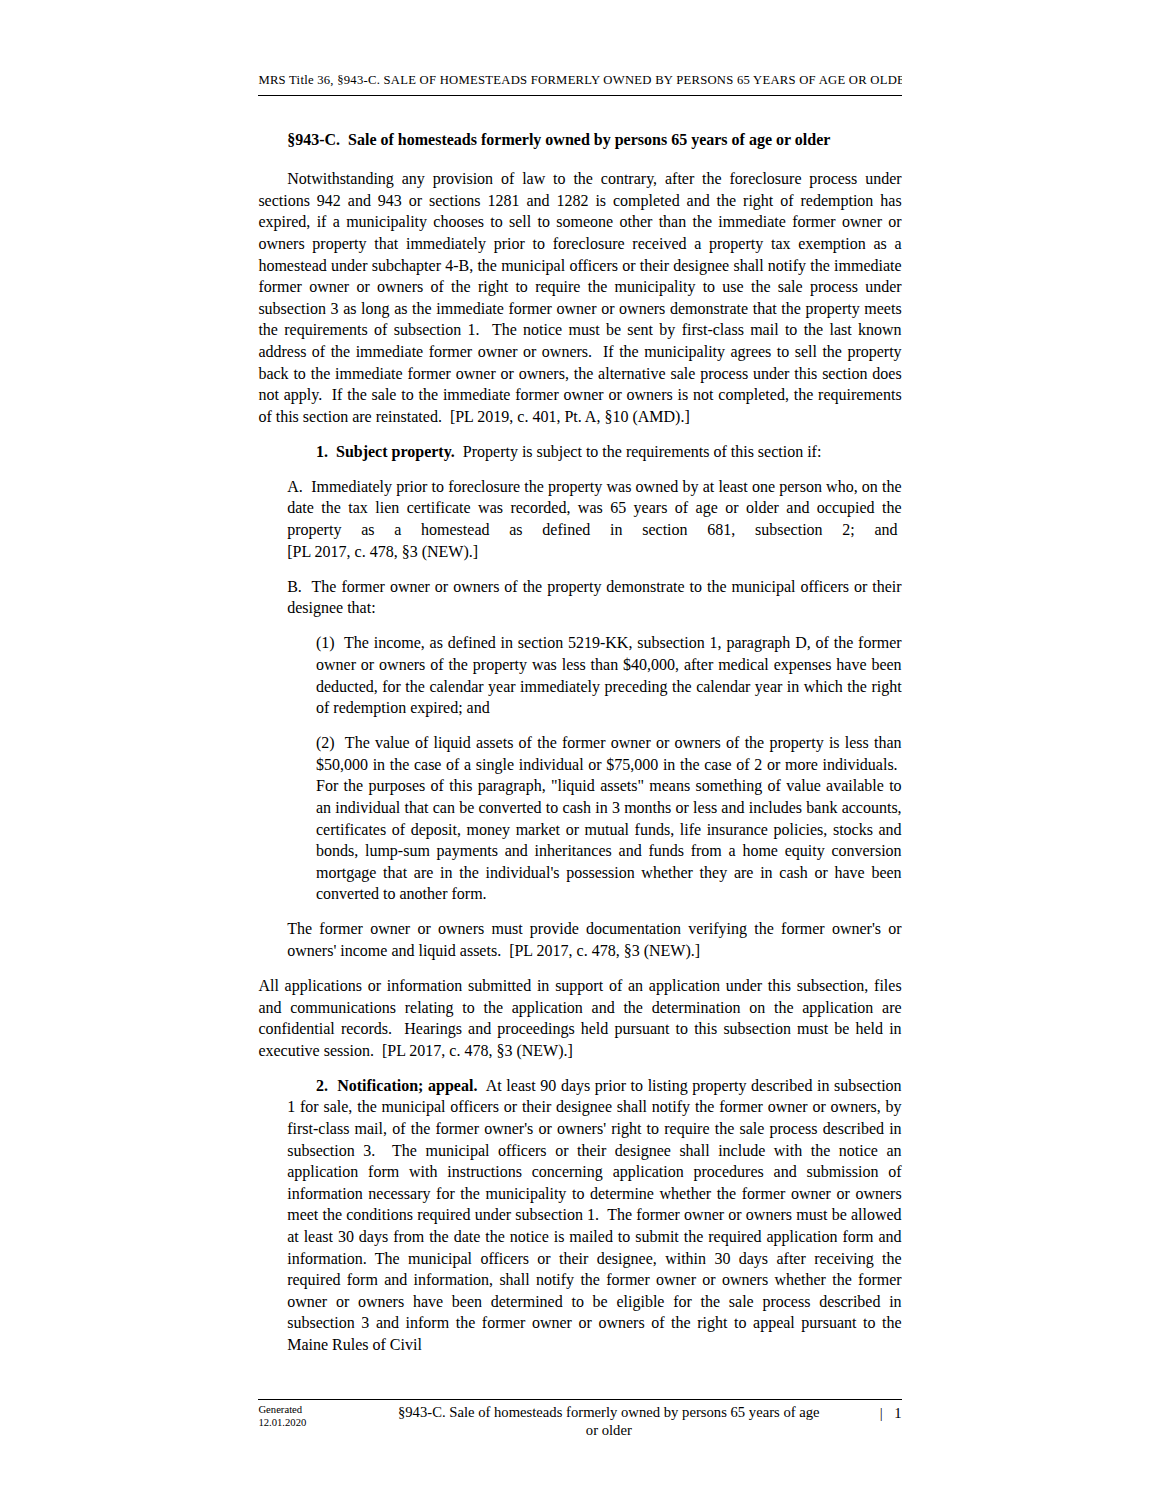MRS Title 36, §943-C. SALE OF HOMESTEADS FORMERLY OWNED BY PERSONS 65 YEARS OF AGE OR OLDER
§943-C. Sale of homesteads formerly owned by persons 65 years of age or older
Notwithstanding any provision of law to the contrary, after the foreclosure process under sections 942 and 943 or sections 1281 and 1282 is completed and the right of redemption has expired, if a municipality chooses to sell to someone other than the immediate former owner or owners property that immediately prior to foreclosure received a property tax exemption as a homestead under subchapter 4-B, the municipal officers or their designee shall notify the immediate former owner or owners of the right to require the municipality to use the sale process under subsection 3 as long as the immediate former owner or owners demonstrate that the property meets the requirements of subsection 1. The notice must be sent by first-class mail to the last known address of the immediate former owner or owners. If the municipality agrees to sell the property back to the immediate former owner or owners, the alternative sale process under this section does not apply. If the sale to the immediate former owner or owners is not completed, the requirements of this section are reinstated. [PL 2019, c. 401, Pt. A, §10 (AMD).]
1. Subject property. Property is subject to the requirements of this section if:
A. Immediately prior to foreclosure the property was owned by at least one person who, on the date the tax lien certificate was recorded, was 65 years of age or older and occupied the property as a homestead as defined in section 681, subsection 2; and [PL 2017, c. 478, §3 (NEW).]
B. The former owner or owners of the property demonstrate to the municipal officers or their designee that:
(1) The income, as defined in section 5219-KK, subsection 1, paragraph D, of the former owner or owners of the property was less than $40,000, after medical expenses have been deducted, for the calendar year immediately preceding the calendar year in which the right of redemption expired; and
(2) The value of liquid assets of the former owner or owners of the property is less than $50,000 in the case of a single individual or $75,000 in the case of 2 or more individuals. For the purposes of this paragraph, "liquid assets" means something of value available to an individual that can be converted to cash in 3 months or less and includes bank accounts, certificates of deposit, money market or mutual funds, life insurance policies, stocks and bonds, lump-sum payments and inheritances and funds from a home equity conversion mortgage that are in the individual's possession whether they are in cash or have been converted to another form.
The former owner or owners must provide documentation verifying the former owner's or owners' income and liquid assets. [PL 2017, c. 478, §3 (NEW).]
All applications or information submitted in support of an application under this subsection, files and communications relating to the application and the determination on the application are confidential records. Hearings and proceedings held pursuant to this subsection must be held in executive session. [PL 2017, c. 478, §3 (NEW).]
2. Notification; appeal. At least 90 days prior to listing property described in subsection 1 for sale, the municipal officers or their designee shall notify the former owner or owners, by first-class mail, of the former owner's or owners' right to require the sale process described in subsection 3. The municipal officers or their designee shall include with the notice an application form with instructions concerning application procedures and submission of information necessary for the municipality to determine whether the former owner or owners meet the conditions required under subsection 1. The former owner or owners must be allowed at least 30 days from the date the notice is mailed to submit the required application form and information. The municipal officers or their designee, within 30 days after receiving the required form and information, shall notify the former owner or owners whether the former owner or owners have been determined to be eligible for the sale process described in subsection 3 and inform the former owner or owners of the right to appeal pursuant to the Maine Rules of Civil
Generated
12.01.2020
§943-C. Sale of homesteads formerly owned by persons 65 years of age or older
|1